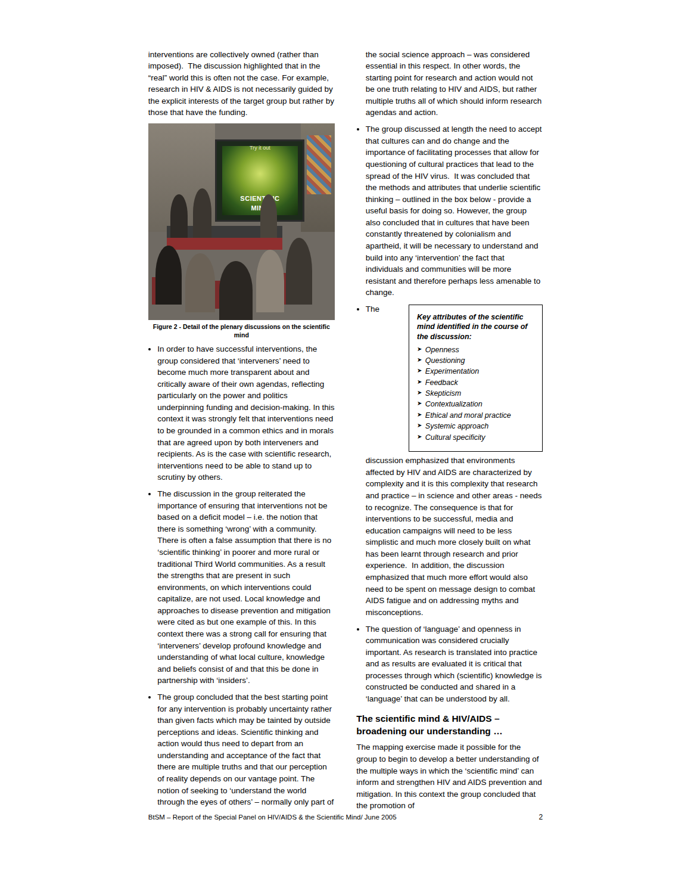interventions are collectively owned (rather than imposed). The discussion highlighted that in the “real” world this is often not the case. For example, research in HIV & AIDS is not necessarily guided by the explicit interests of the target group but rather by those that have the funding.
Try it out
SCIENTIFIC
MIND
Figure 2 - Detail of the plenary discussions on the scientific mind
In order to have successful interventions, the group considered that ‘interveners’ need to become much more transparent about and critically aware of their own agendas, reflecting particularly on the power and politics underpinning funding and decision-making. In this context it was strongly felt that interventions need to be grounded in a common ethics and in morals that are agreed upon by both interveners and recipients. As is the case with scientific research, interventions need to be able to stand up to scrutiny by others.
The discussion in the group reiterated the importance of ensuring that interventions not be based on a deficit model – i.e. the notion that there is something ‘wrong’ with a community. There is often a false assumption that there is no ‘scientific thinking’ in poorer and more rural or traditional Third World communities. As a result the strengths that are present in such environments, on which interventions could capitalize, are not used. Local knowledge and approaches to disease prevention and mitigation were cited as but one example of this. In this context there was a strong call for ensuring that ‘interveners’ develop profound knowledge and understanding of what local culture, knowledge and beliefs consist of and that this be done in partnership with ‘insiders’.
The group concluded that the best starting point for any intervention is probably uncertainty rather than given facts which may be tainted by outside perceptions and ideas. Scientific thinking and action would thus need to depart from an understanding and acceptance of the fact that there are multiple truths and that our perception of reality depends on our vantage point. The notion of seeking to ‘understand the world through the eyes of others’ – normally only part of the social science approach – was considered essential in this respect. In other words, the starting point for research and action would not be one truth relating to HIV and AIDS, but rather multiple truths all of which should inform research agendas and action.
The group discussed at length the need to accept that cultures can and do change and the importance of facilitating processes that allow for questioning of cultural practices that lead to the spread of the HIV virus. It was concluded that the methods and attributes that underlie scientific thinking – outlined in the box below - provide a useful basis for doing so. However, the group also concluded that in cultures that have been constantly threatened by colonialism and apartheid, it will be necessary to understand and build into any ‘intervention’ the fact that individuals and communities will be more resistant and therefore perhaps less amenable to change.
Key attributes of the scientific mind identified in the course of the discussion:
Openness
Questioning
Experimentation
Feedback
Skepticism
Contextualization
Ethical and moral practice
Systemic approach
Cultural specificity
The discussion emphasized that environments affected by HIV and AIDS are characterized by complexity and it is this complexity that research and practice – in science and other areas - needs to recognize. The consequence is that for interventions to be successful, media and education campaigns will need to be less simplistic and much more closely built on what has been learnt through research and prior experience. In addition, the discussion emphasized that much more effort would also need to be spent on message design to combat AIDS fatigue and on addressing myths and misconceptions.
The question of ‘language’ and openness in communication was considered crucially important. As research is translated into practice and as results are evaluated it is critical that processes through which (scientific) knowledge is constructed be conducted and shared in a ‘language’ that can be understood by all.
The scientific mind & HIV/AIDS – broadening our understanding …
The mapping exercise made it possible for the group to begin to develop a better understanding of the multiple ways in which the ‘scientific mind’ can inform and strengthen HIV and AIDS prevention and mitigation. In this context the group concluded that the promotion of
2 BtSM – Report of the Special Panel on HIV/AIDS & the Scientific Mind/ June 2005